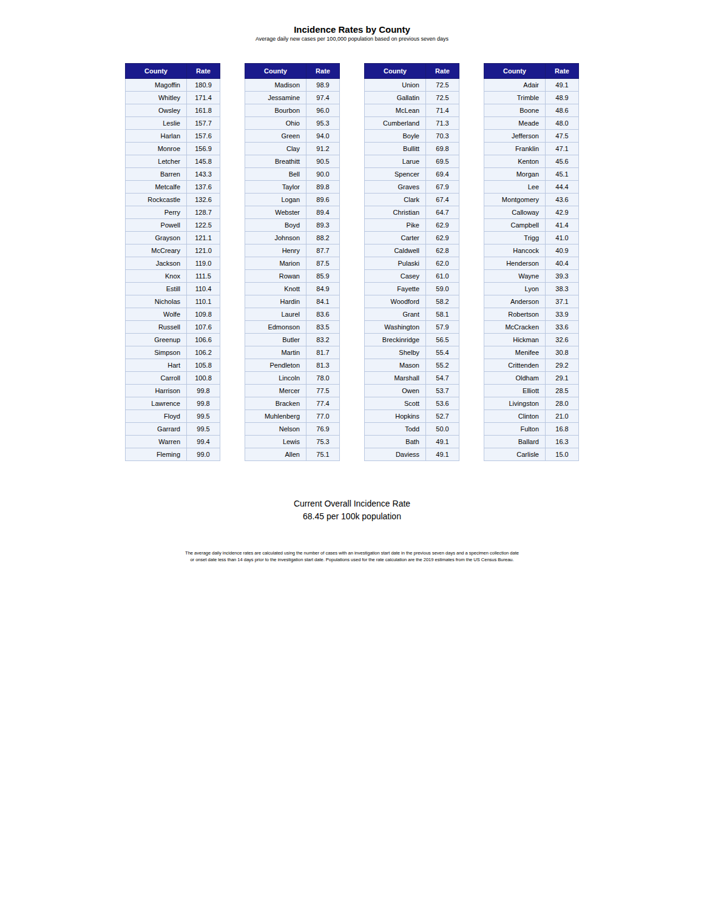Incidence Rates by County
Average daily new cases per 100,000 population based on previous seven days
| County | Rate |
| --- | --- |
| Magoffin | 180.9 |
| Whitley | 171.4 |
| Owsley | 161.8 |
| Leslie | 157.7 |
| Harlan | 157.6 |
| Monroe | 156.9 |
| Letcher | 145.8 |
| Barren | 143.3 |
| Metcalfe | 137.6 |
| Rockcastle | 132.6 |
| Perry | 128.7 |
| Powell | 122.5 |
| Grayson | 121.1 |
| McCreary | 121.0 |
| Jackson | 119.0 |
| Knox | 111.5 |
| Estill | 110.4 |
| Nicholas | 110.1 |
| Wolfe | 109.8 |
| Russell | 107.6 |
| Greenup | 106.6 |
| Simpson | 106.2 |
| Hart | 105.8 |
| Carroll | 100.8 |
| Harrison | 99.8 |
| Lawrence | 99.8 |
| Floyd | 99.5 |
| Garrard | 99.5 |
| Warren | 99.4 |
| Fleming | 99.0 |
| County | Rate |
| --- | --- |
| Madison | 98.9 |
| Jessamine | 97.4 |
| Bourbon | 96.0 |
| Ohio | 95.3 |
| Green | 94.0 |
| Clay | 91.2 |
| Breathitt | 90.5 |
| Bell | 90.0 |
| Taylor | 89.8 |
| Logan | 89.6 |
| Webster | 89.4 |
| Boyd | 89.3 |
| Johnson | 88.2 |
| Henry | 87.7 |
| Marion | 87.5 |
| Rowan | 85.9 |
| Knott | 84.9 |
| Hardin | 84.1 |
| Laurel | 83.6 |
| Edmonson | 83.5 |
| Butler | 83.2 |
| Martin | 81.7 |
| Pendleton | 81.3 |
| Lincoln | 78.0 |
| Mercer | 77.5 |
| Bracken | 77.4 |
| Muhlenberg | 77.0 |
| Nelson | 76.9 |
| Lewis | 75.3 |
| Allen | 75.1 |
| County | Rate |
| --- | --- |
| Union | 72.5 |
| Gallatin | 72.5 |
| McLean | 71.4 |
| Cumberland | 71.3 |
| Boyle | 70.3 |
| Bullitt | 69.8 |
| Larue | 69.5 |
| Spencer | 69.4 |
| Graves | 67.9 |
| Clark | 67.4 |
| Christian | 64.7 |
| Pike | 62.9 |
| Carter | 62.9 |
| Caldwell | 62.8 |
| Pulaski | 62.0 |
| Casey | 61.0 |
| Fayette | 59.0 |
| Woodford | 58.2 |
| Grant | 58.1 |
| Washington | 57.9 |
| Breckinridge | 56.5 |
| Shelby | 55.4 |
| Mason | 55.2 |
| Marshall | 54.7 |
| Owen | 53.7 |
| Scott | 53.6 |
| Hopkins | 52.7 |
| Todd | 50.0 |
| Bath | 49.1 |
| Daviess | 49.1 |
| County | Rate |
| --- | --- |
| Adair | 49.1 |
| Trimble | 48.9 |
| Boone | 48.6 |
| Meade | 48.0 |
| Jefferson | 47.5 |
| Franklin | 47.1 |
| Kenton | 45.6 |
| Morgan | 45.1 |
| Lee | 44.4 |
| Montgomery | 43.6 |
| Calloway | 42.9 |
| Campbell | 41.4 |
| Trigg | 41.0 |
| Hancock | 40.9 |
| Henderson | 40.4 |
| Wayne | 39.3 |
| Lyon | 38.3 |
| Anderson | 37.1 |
| Robertson | 33.9 |
| McCracken | 33.6 |
| Hickman | 32.6 |
| Menifee | 30.8 |
| Crittenden | 29.2 |
| Oldham | 29.1 |
| Elliott | 28.5 |
| Livingston | 28.0 |
| Clinton | 21.0 |
| Fulton | 16.8 |
| Ballard | 16.3 |
| Carlisle | 15.0 |
Current Overall Incidence Rate
68.45 per 100k population
The average daily incidence rates are calculated using the number of cases with an investigation start date in the previous seven days and a specimen collection date
or onset date less than 14 days prior to the investigation start date. Populations used for the rate calculation are the 2019 estimates from the US Census Bureau.